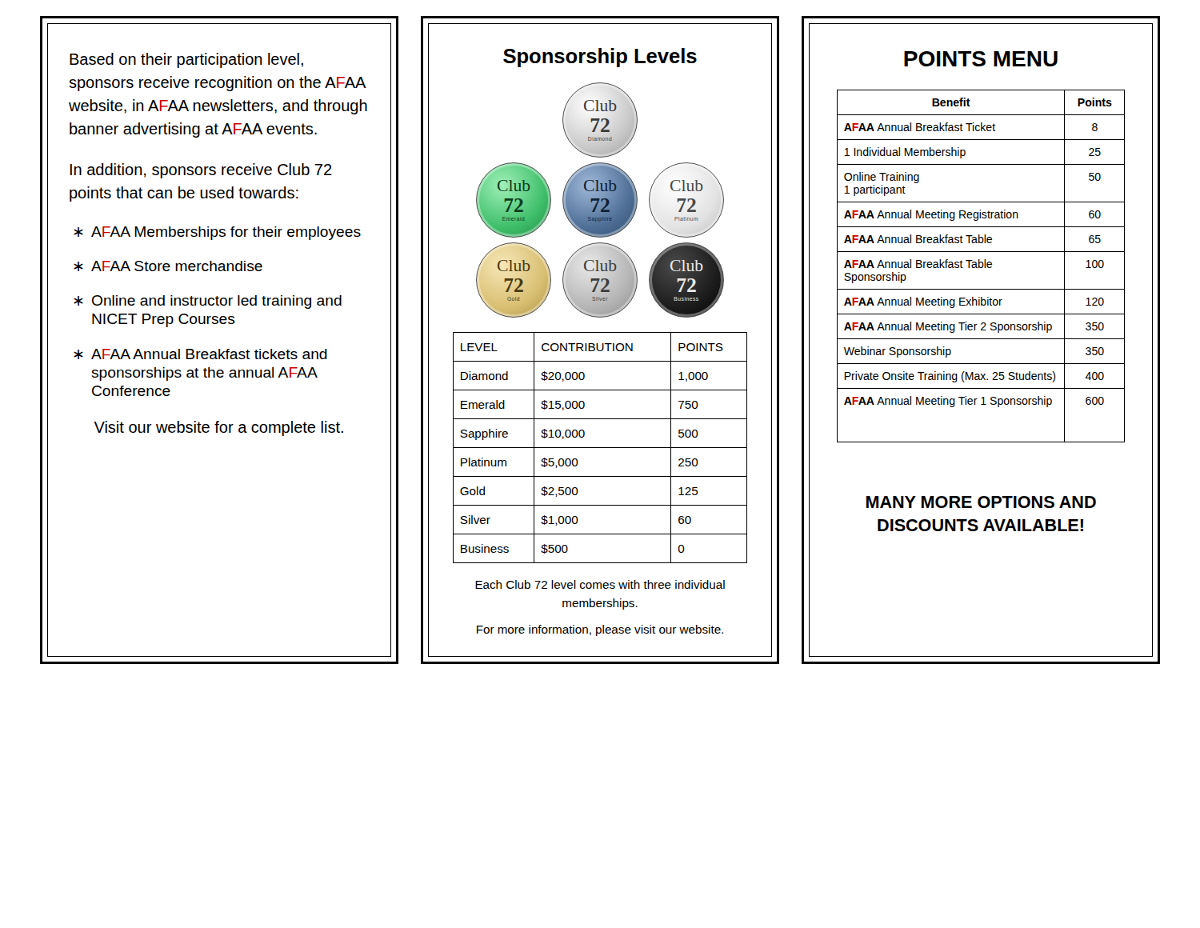Based on their participation level, sponsors receive recognition on the AFAA website, in AFAA newsletters, and through banner advertising at AFAA events.
In addition, sponsors receive Club 72 points that can be used towards:
AFAA Memberships for their employees
AFAA Store merchandise
Online and instructor led training and NICET Prep Courses
AFAA Annual Breakfast tickets and sponsorships at the annual AFAA Conference
Visit our website for a complete list.
Sponsorship Levels
Club 72 Diamond
Club 72 Emerald
Club 72 Sapphire
Club 72 Platinum
Club 72 Gold
Club 72 Silver
Club 72 Business
| LEVEL | CONTRIBUTION | POINTS |
| --- | --- | --- |
| Diamond | $20,000 | 1,000 |
| Emerald | $15,000 | 750 |
| Sapphire | $10,000 | 500 |
| Platinum | $5,000 | 250 |
| Gold | $2,500 | 125 |
| Silver | $1,000 | 60 |
| Business | $500 | 0 |
Each Club 72 level comes with three individual memberships.
For more information, please visit our website.
POINTS MENU
| Benefit | Points |
| --- | --- |
| A F AA Annual Breakfast Ticket | 8 |
| 1 Individual Membership | 25 |
| Online Training 1 participant | 50 |
| A F AA Annual Meeting Registration | 60 |
| A F AA Annual Breakfast Table | 65 |
| A F AA Annual Breakfast Table Sponsorship | 100 |
| A F AA Annual Meeting Exhibitor | 120 |
| A F AA Annual Meeting Tier 2 Sponsorship | 350 |
| Webinar Sponsorship | 350 |
| Private Onsite Training (Max. 25 Students) | 400 |
| A F AA Annual Meeting Tier 1 Sponsorship | 600 |
MANY MORE OPTIONS AND DISCOUNTS AVAILABLE!